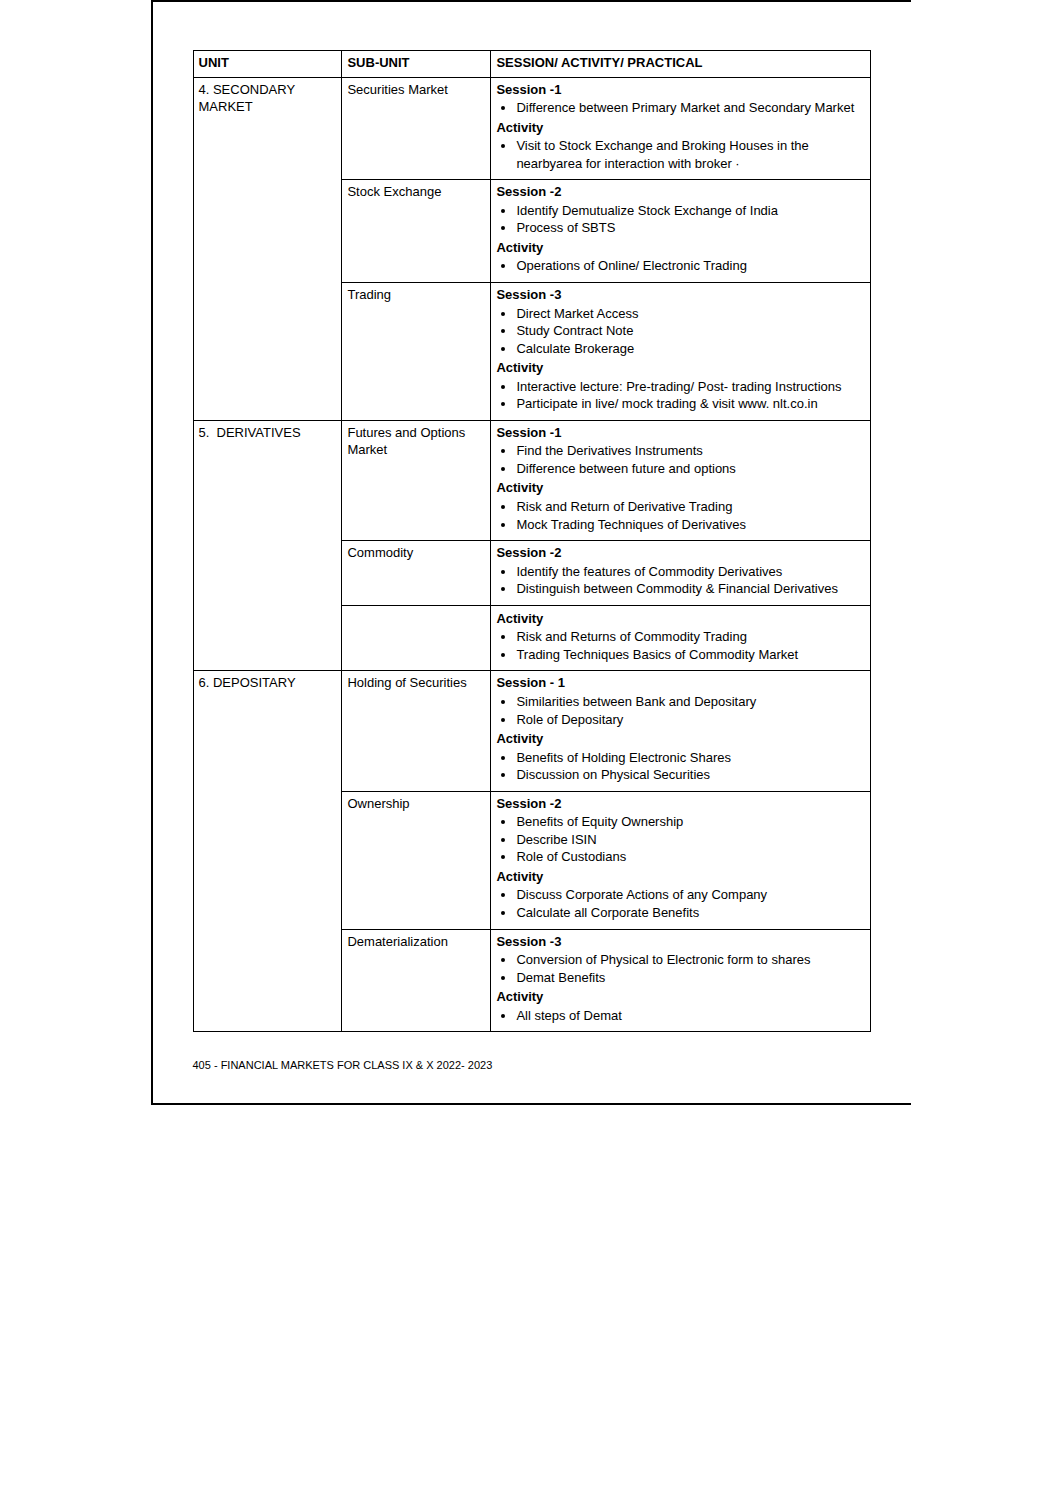| UNIT | SUB-UNIT | SESSION/ ACTIVITY/ PRACTICAL |
| --- | --- | --- |
| 4. SECONDARY MARKET | Securities Market | Session -1 Difference between Primary Market and Secondary Market Activity Visit to Stock Exchange and Broking Houses in the nearbyarea for interaction with broker · |
| Stock Exchange | Session -2 Identify Demutualize Stock Exchange of India Process of SBTS Activity Operations of Online/ Electronic Trading |
| Trading | Session -3 Direct Market Access Study Contract Note Calculate Brokerage Activity Interactive lecture: Pre-trading/ Post- trading Instructions Participate in live/ mock trading & visit www. nlt.co.in |
| 5. DERIVATIVES | Futures and Options Market | Session -1 Find the Derivatives Instruments Difference between future and options Activity Risk and Return of Derivative Trading Mock Trading Techniques of Derivatives |
| Commodity | Session -2 Identify the features of Commodity Derivatives Distinguish between Commodity & Financial Derivatives |
| | Activity Risk and Returns of Commodity Trading Trading Techniques Basics of Commodity Market |
| 6. DEPOSITARY | Holding of Securities | Session - 1 Similarities between Bank and Depositary Role of Depositary Activity Benefits of Holding Electronic Shares Discussion on Physical Securities |
| Ownership | Session -2 Benefits of Equity Ownership Describe ISIN Role of Custodians Activity Discuss Corporate Actions of any Company Calculate all Corporate Benefits |
| Dematerialization | Session -3 Conversion of Physical to Electronic form to shares Demat Benefits Activity All steps of Demat |
405 - FINANCIAL MARKETS FOR CLASS IX & X 2022- 2023